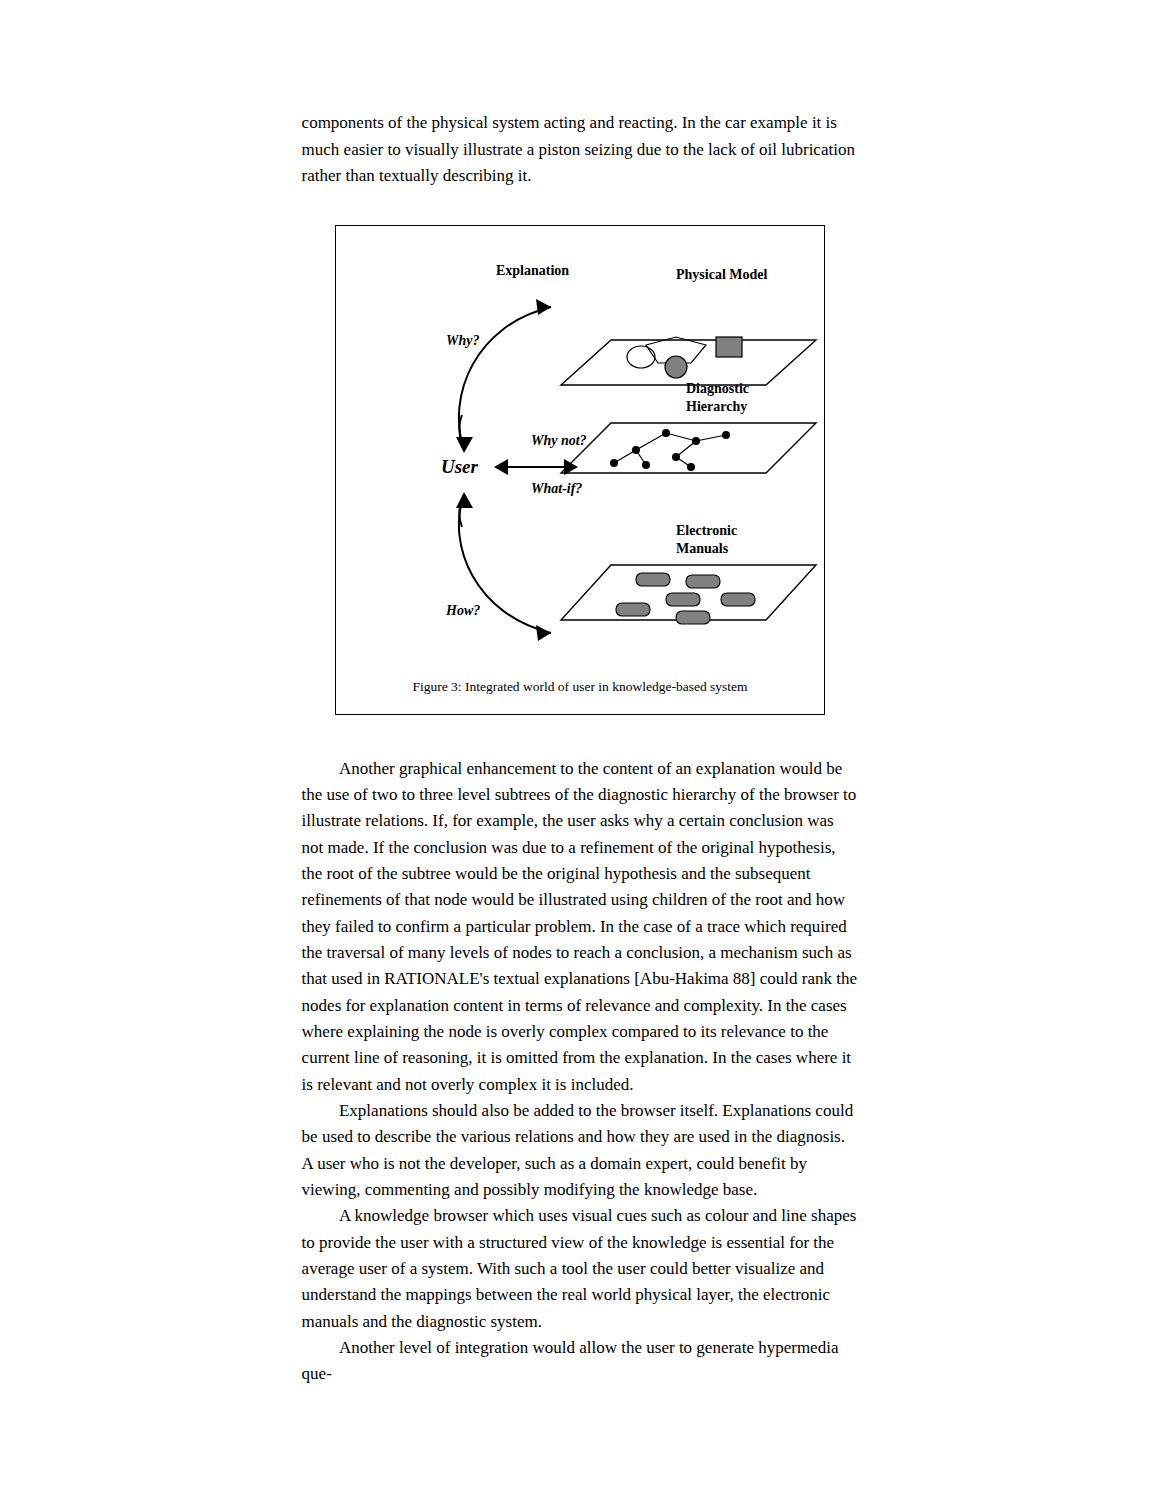components of the physical system acting and reacting. In the car example it is much easier to visually illustrate a piston seizing due to the lack of oil lubrication rather than textually describing it.
Explanation Physical Model Diagnostic Hierarchy Electronic Manuals Why? Why not? What-if? How? User
Figure 3: Integrated world of user in knowledge-based system
Another graphical enhancement to the content of an explanation would be the use of two to three level subtrees of the diagnostic hierarchy of the browser to illustrate relations. If, for example, the user asks why a certain conclusion was not made. If the conclusion was due to a refinement of the original hypothesis, the root of the subtree would be the original hypothesis and the subsequent refinements of that node would be illustrated using children of the root and how they failed to confirm a particular problem. In the case of a trace which required the traversal of many levels of nodes to reach a conclusion, a mechanism such as that used in RATIONALE's textual explanations [Abu-Hakima 88] could rank the nodes for explanation content in terms of relevance and complexity. In the cases where explaining the node is overly complex compared to its relevance to the current line of reasoning, it is omitted from the explanation. In the cases where it is relevant and not overly complex it is included.
Explanations should also be added to the browser itself. Explanations could be used to describe the various relations and how they are used in the diagnosis. A user who is not the developer, such as a domain expert, could benefit by viewing, commenting and possibly modifying the knowledge base.
A knowledge browser which uses visual cues such as colour and line shapes to provide the user with a structured view of the knowledge is essential for the average user of a system. With such a tool the user could better visualize and understand the mappings between the real world physical layer, the electronic manuals and the diagnostic system.
Another level of integration would allow the user to generate hypermedia que-